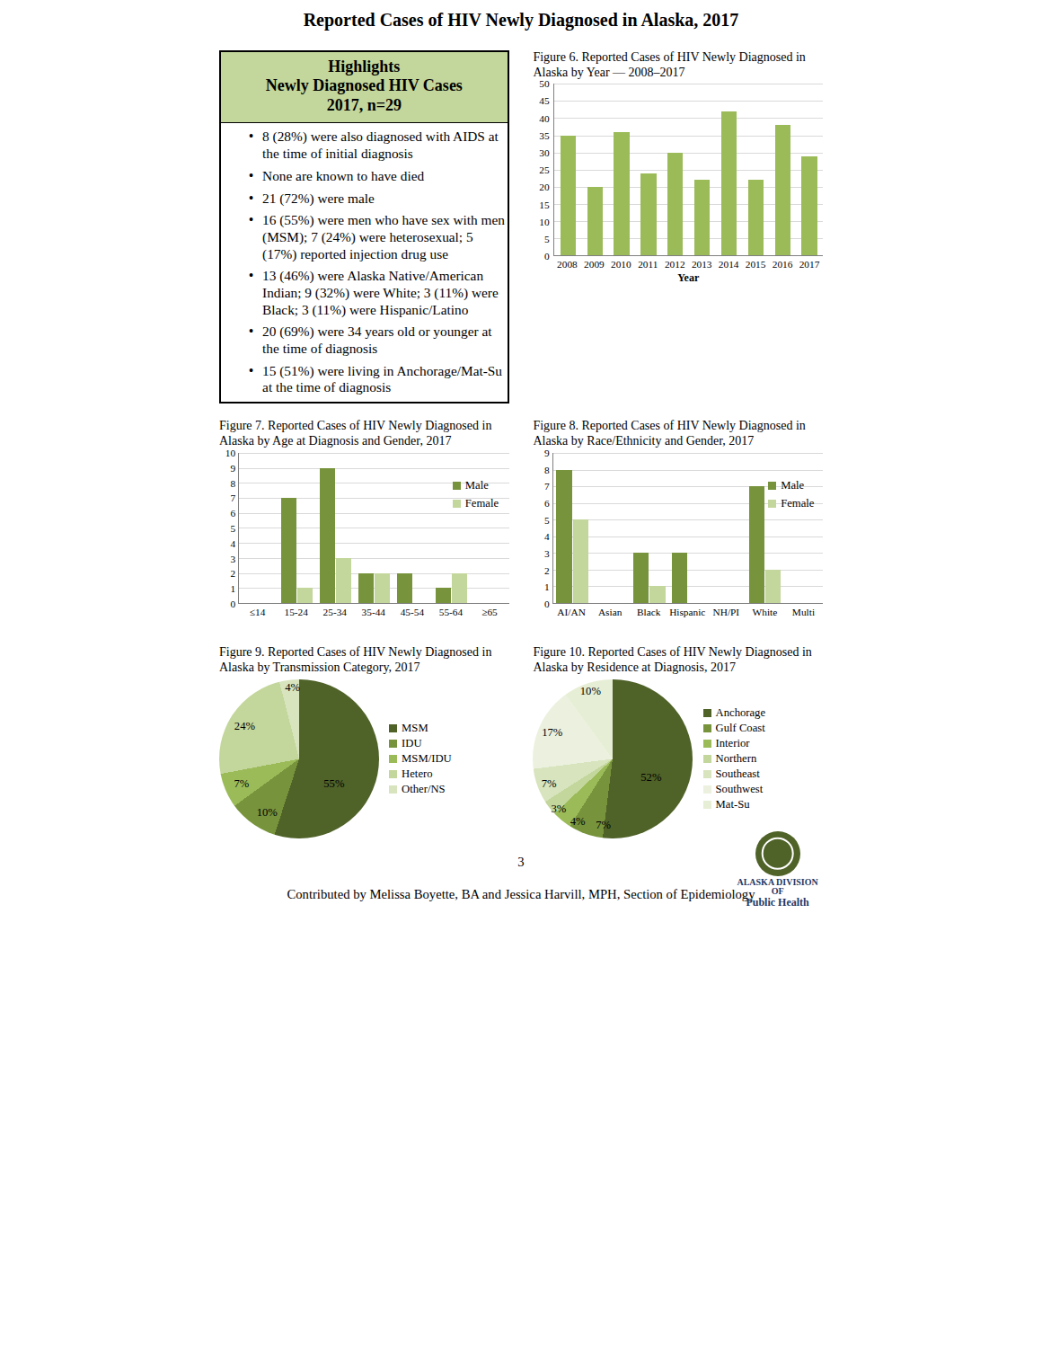Reported Cases of HIV Newly Diagnosed in Alaska, 2017
Highlights
Newly Diagnosed HIV Cases
2017, n=29
8 (28%) were also diagnosed with AIDS at the time of initial diagnosis
None are known to have died
21 (72%) were male
16 (55%) were men who have sex with men (MSM); 7 (24%) were heterosexual; 5 (17%) reported injection drug use
13 (46%) were Alaska Native/American Indian; 9 (32%) were White; 3 (11%) were Black; 3 (11%) were Hispanic/Latino
20 (69%) were 34 years old or younger at the time of diagnosis
15 (51%) were living in Anchorage/Mat-Su at the time of diagnosis
Figure 6. Reported Cases of HIV Newly Diagnosed in Alaska by Year — 2008–2017
50 45 40 35 30 25 20 15 10 5 0
20082009201020112012 20132014201520162017
Year
Figure 7. Reported Cases of HIV Newly Diagnosed in Alaska by Age at Diagnosis and Gender, 2017
10 9 8 7 6 5 4 3 2 1 0
Male
Female
≤1415-2425-3435-4445-5455-64≥65
Figure 8. Reported Cases of HIV Newly Diagnosed in Alaska by Race/Ethnicity and Gender, 2017
9 8 7 6 5 4 3 2 1 0
Male
Female
AI/AN Asian Black Hispanic NH/PI White Multi
Figure 9. Reported Cases of HIV Newly Diagnosed in Alaska by Transmission Category, 2017
55% 10% 7% 24% 4%
MSM
IDU
MSM/IDU
Hetero
Other/NS
Figure 10. Reported Cases of HIV Newly Diagnosed in Alaska by Residence at Diagnosis, 2017
52% 7% 4% 3% 7% 17% 10%
Anchorage
Gulf Coast
Interior
Northern
Southeast
Southwest
Mat-Su
3
Contributed by Melissa Boyette, BA and Jessica Harvill, MPH, Section of Epidemiology
ALASKA DIVISION OF
Public Health